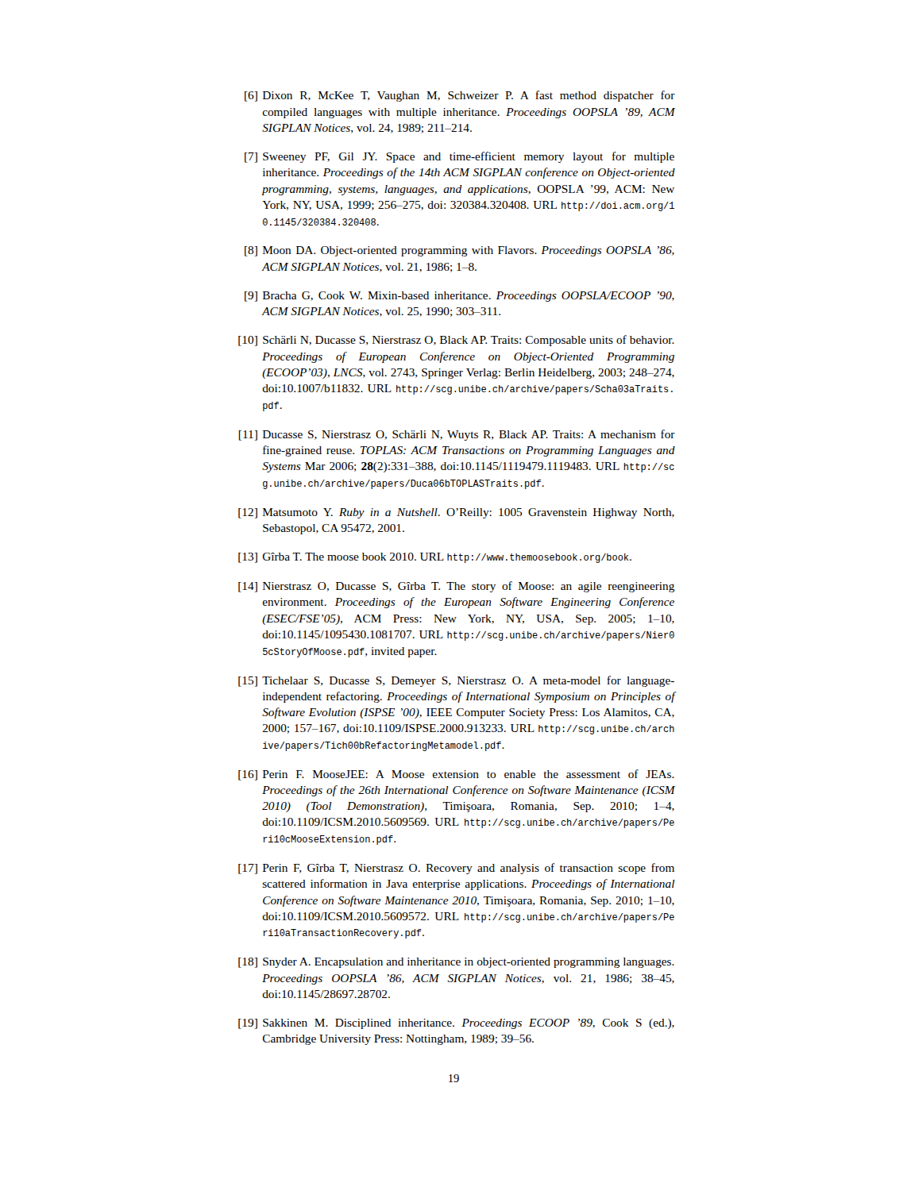[6] Dixon R, McKee T, Vaughan M, Schweizer P. A fast method dispatcher for compiled languages with multiple inheritance. Proceedings OOPSLA ’89, ACM SIGPLAN Notices, vol. 24, 1989; 211–214.
[7] Sweeney PF, Gil JY. Space and time-efficient memory layout for multiple inheritance. Proceedings of the 14th ACM SIGPLAN conference on Object-oriented programming, systems, languages, and applications, OOPSLA ’99, ACM: New York, NY, USA, 1999; 256–275, doi: 320384.320408. URL http://doi.acm.org/10.1145/320384.320408.
[8] Moon DA. Object-oriented programming with Flavors. Proceedings OOPSLA ’86, ACM SIGPLAN Notices, vol. 21, 1986; 1–8.
[9] Bracha G, Cook W. Mixin-based inheritance. Proceedings OOPSLA/ECOOP ’90, ACM SIGPLAN Notices, vol. 25, 1990; 303–311.
[10] Schärli N, Ducasse S, Nierstrasz O, Black AP. Traits: Composable units of behavior. Proceedings of European Conference on Object-Oriented Programming (ECOOP’03), LNCS, vol. 2743, Springer Verlag: Berlin Heidelberg, 2003; 248–274, doi:10.1007/b11832. URL http://scg.unibe.ch/archive/papers/Scha03aTraits.pdf.
[11] Ducasse S, Nierstrasz O, Schärli N, Wuyts R, Black AP. Traits: A mechanism for fine-grained reuse. TOPLAS: ACM Transactions on Programming Languages and Systems Mar 2006; 28(2):331–388, doi:10.1145/1119479.1119483. URL http://scg.unibe.ch/archive/papers/Duca06bTOPLASTraits.pdf.
[12] Matsumoto Y. Ruby in a Nutshell. O’Reilly: 1005 Gravenstein Highway North, Sebastopol, CA 95472, 2001.
[13] Gîrba T. The moose book 2010. URL http://www.themoosebook.org/book.
[14] Nierstrasz O, Ducasse S, Gîrba T. The story of Moose: an agile reengineering environment. Proceedings of the European Software Engineering Conference (ESEC/FSE’05), ACM Press: New York, NY, USA, Sep. 2005; 1–10, doi:10.1145/1095430.1081707. URL http://scg.unibe.ch/archive/papers/Nier05cStoryOfMoose.pdf, invited paper.
[15] Tichelaar S, Ducasse S, Demeyer S, Nierstrasz O. A meta-model for language-independent refactoring. Proceedings of International Symposium on Principles of Software Evolution (ISPSE ’00), IEEE Computer Society Press: Los Alamitos, CA, 2000; 157–167, doi:10.1109/ISPSE.2000.913233. URL http://scg.unibe.ch/archive/papers/Tich00bRefactoringMetamodel.pdf.
[16] Perin F. MooseJEE: A Moose extension to enable the assessment of JEAs. Proceedings of the 26th International Conference on Software Maintenance (ICSM 2010) (Tool Demonstration), Timişoara, Romania, Sep. 2010; 1–4, doi:10.1109/ICSM.2010.5609569. URL http://scg.unibe.ch/archive/papers/Peri10cMooseExtension.pdf.
[17] Perin F, Gîrba T, Nierstrasz O. Recovery and analysis of transaction scope from scattered information in Java enterprise applications. Proceedings of International Conference on Software Maintenance 2010, Timişoara, Romania, Sep. 2010; 1–10, doi:10.1109/ICSM.2010.5609572. URL http://scg.unibe.ch/archive/papers/Peri10aTransactionRecovery.pdf.
[18] Snyder A. Encapsulation and inheritance in object-oriented programming languages. Proceedings OOPSLA ’86, ACM SIGPLAN Notices, vol. 21, 1986; 38–45, doi:10.1145/28697.28702.
[19] Sakkinen M. Disciplined inheritance. Proceedings ECOOP ’89, Cook S (ed.), Cambridge University Press: Nottingham, 1989; 39–56.
19